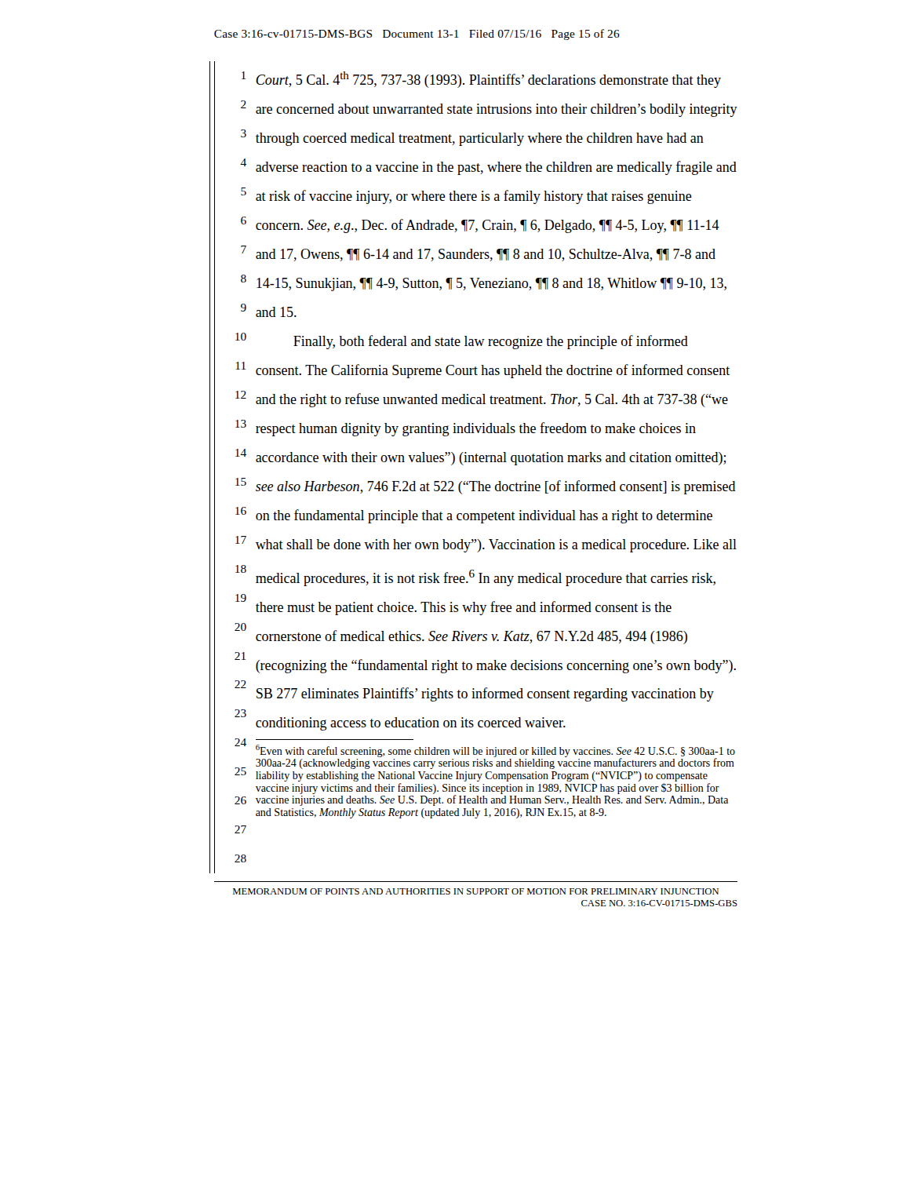Case 3:16-cv-01715-DMS-BGS Document 13-1 Filed 07/15/16 Page 15 of 26
1
2
3
4
5
6
7
8
9
10
11
12
13
14
15
16
17
18
19
20
21
22
23
24
25
26
27
28
Court, 5 Cal. 4th 725, 737-38 (1993). Plaintiffs’ declarations demonstrate that they are concerned about unwarranted state intrusions into their children’s bodily integrity through coerced medical treatment, particularly where the children have had an adverse reaction to a vaccine in the past, where the children are medically fragile and at risk of vaccine injury, or where there is a family history that raises genuine concern. See, e.g., Dec. of Andrade, ¶7, Crain, ¶ 6, Delgado, ¶¶ 4-5, Loy, ¶¶ 11-14 and 17, Owens, ¶¶ 6-14 and 17, Saunders, ¶¶ 8 and 10, Schultze-Alva, ¶¶ 7-8 and 14-15, Sunukjian, ¶¶ 4-9, Sutton, ¶ 5, Veneziano, ¶¶ 8 and 18, Whitlow ¶¶ 9-10, 13, and 15.
Finally, both federal and state law recognize the principle of informed consent. The California Supreme Court has upheld the doctrine of informed consent and the right to refuse unwanted medical treatment. Thor, 5 Cal. 4th at 737-38 (“we respect human dignity by granting individuals the freedom to make choices in accordance with their own values”) (internal quotation marks and citation omitted); see also Harbeson, 746 F.2d at 522 (“The doctrine [of informed consent] is premised on the fundamental principle that a competent individual has a right to determine what shall be done with her own body”). Vaccination is a medical procedure. Like all medical procedures, it is not risk free.6 In any medical procedure that carries risk, there must be patient choice. This is why free and informed consent is the cornerstone of medical ethics. See Rivers v. Katz, 67 N.Y.2d 485, 494 (1986) (recognizing the “fundamental right to make decisions concerning one’s own body”). SB 277 eliminates Plaintiffs’ rights to informed consent regarding vaccination by conditioning access to education on its coerced waiver.
6Even with careful screening, some children will be injured or killed by vaccines. See 42 U.S.C. § 300aa-1 to 300aa-24 (acknowledging vaccines carry serious risks and shielding vaccine manufacturers and doctors from liability by establishing the National Vaccine Injury Compensation Program (“NVICP”) to compensate vaccine injury victims and their families). Since its inception in 1989, NVICP has paid over $3 billion for vaccine injuries and deaths. See U.S. Dept. of Health and Human Serv., Health Res. and Serv. Admin., Data and Statistics, Monthly Status Report (updated July 1, 2016), RJN Ex.15, at 8-9.
MEMORANDUM OF POINTS AND AUTHORITIES IN SUPPORT OF MOTION FOR PRELIMINARY INJUNCTION
CASE NO. 3:16-CV-01715-DMS-GBS